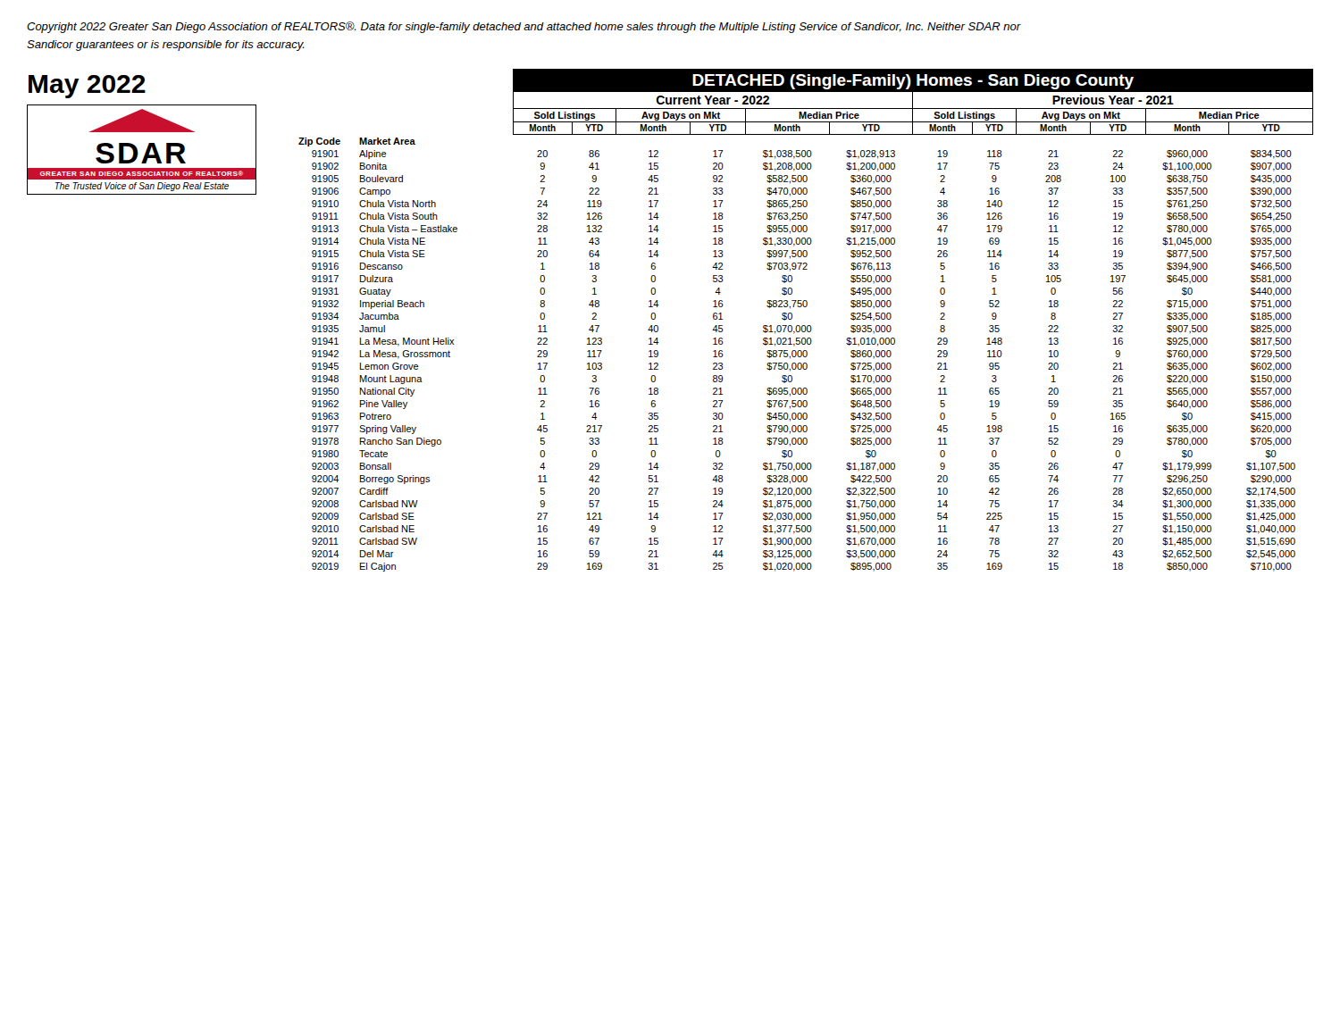Copyright 2022 Greater San Diego Association of REALTORS®. Data for single-family detached and attached home sales through the Multiple Listing Service of Sandicor, Inc. Neither SDAR nor Sandicor guarantees or is responsible for its accuracy.
May 2022
SDAR
GREATER SAN DIEGO ASSOCIATION OF REALTORS®
The Trusted Voice of San Diego Real Estate
| | DETACHED (Single-Family) Homes - San Diego County |
| | Current Year - 2022 | Previous Year - 2021 |
| | Sold Listings | Avg Days on Mkt | Median Price | Sold Listings | Avg Days on Mkt | Median Price |
| | Month | YTD | Month | YTD | Month | YTD | Month | YTD | Month | YTD | Month | YTD |
| Zip Code | Market Area | |
| 91901 | Alpine | 20 | 86 | 12 | 17 | $1,038,500 | $1,028,913 | 19 | 118 | 21 | 22 | $960,000 | $834,500 |
| 91902 | Bonita | 9 | 41 | 15 | 20 | $1,208,000 | $1,200,000 | 17 | 75 | 23 | 24 | $1,100,000 | $907,000 |
| 91905 | Boulevard | 2 | 9 | 45 | 92 | $582,500 | $360,000 | 2 | 9 | 208 | 100 | $638,750 | $435,000 |
| 91906 | Campo | 7 | 22 | 21 | 33 | $470,000 | $467,500 | 4 | 16 | 37 | 33 | $357,500 | $390,000 |
| 91910 | Chula Vista North | 24 | 119 | 17 | 17 | $865,250 | $850,000 | 38 | 140 | 12 | 15 | $761,250 | $732,500 |
| 91911 | Chula Vista South | 32 | 126 | 14 | 18 | $763,250 | $747,500 | 36 | 126 | 16 | 19 | $658,500 | $654,250 |
| 91913 | Chula Vista – Eastlake | 28 | 132 | 14 | 15 | $955,000 | $917,000 | 47 | 179 | 11 | 12 | $780,000 | $765,000 |
| 91914 | Chula Vista NE | 11 | 43 | 14 | 18 | $1,330,000 | $1,215,000 | 19 | 69 | 15 | 16 | $1,045,000 | $935,000 |
| 91915 | Chula Vista SE | 20 | 64 | 14 | 13 | $997,500 | $952,500 | 26 | 114 | 14 | 19 | $877,500 | $757,500 |
| 91916 | Descanso | 1 | 18 | 6 | 42 | $703,972 | $676,113 | 5 | 16 | 33 | 35 | $394,900 | $466,500 |
| 91917 | Dulzura | 0 | 3 | 0 | 53 | $0 | $550,000 | 1 | 5 | 105 | 197 | $645,000 | $581,000 |
| 91931 | Guatay | 0 | 1 | 0 | 4 | $0 | $495,000 | 0 | 1 | 0 | 56 | $0 | $440,000 |
| 91932 | Imperial Beach | 8 | 48 | 14 | 16 | $823,750 | $850,000 | 9 | 52 | 18 | 22 | $715,000 | $751,000 |
| 91934 | Jacumba | 0 | 2 | 0 | 61 | $0 | $254,500 | 2 | 9 | 8 | 27 | $335,000 | $185,000 |
| 91935 | Jamul | 11 | 47 | 40 | 45 | $1,070,000 | $935,000 | 8 | 35 | 22 | 32 | $907,500 | $825,000 |
| 91941 | La Mesa, Mount Helix | 22 | 123 | 14 | 16 | $1,021,500 | $1,010,000 | 29 | 148 | 13 | 16 | $925,000 | $817,500 |
| 91942 | La Mesa, Grossmont | 29 | 117 | 19 | 16 | $875,000 | $860,000 | 29 | 110 | 10 | 9 | $760,000 | $729,500 |
| 91945 | Lemon Grove | 17 | 103 | 12 | 23 | $750,000 | $725,000 | 21 | 95 | 20 | 21 | $635,000 | $602,000 |
| 91948 | Mount Laguna | 0 | 3 | 0 | 89 | $0 | $170,000 | 2 | 3 | 1 | 26 | $220,000 | $150,000 |
| 91950 | National City | 11 | 76 | 18 | 21 | $695,000 | $665,000 | 11 | 65 | 20 | 21 | $565,000 | $557,000 |
| 91962 | Pine Valley | 2 | 16 | 6 | 27 | $767,500 | $648,500 | 5 | 19 | 59 | 35 | $640,000 | $586,000 |
| 91963 | Potrero | 1 | 4 | 35 | 30 | $450,000 | $432,500 | 0 | 5 | 0 | 165 | $0 | $415,000 |
| 91977 | Spring Valley | 45 | 217 | 25 | 21 | $790,000 | $725,000 | 45 | 198 | 15 | 16 | $635,000 | $620,000 |
| 91978 | Rancho San Diego | 5 | 33 | 11 | 18 | $790,000 | $825,000 | 11 | 37 | 52 | 29 | $780,000 | $705,000 |
| 91980 | Tecate | 0 | 0 | 0 | 0 | $0 | $0 | 0 | 0 | 0 | 0 | $0 | $0 |
| 92003 | Bonsall | 4 | 29 | 14 | 32 | $1,750,000 | $1,187,000 | 9 | 35 | 26 | 47 | $1,179,999 | $1,107,500 |
| 92004 | Borrego Springs | 11 | 42 | 51 | 48 | $328,000 | $422,500 | 20 | 65 | 74 | 77 | $296,250 | $290,000 |
| 92007 | Cardiff | 5 | 20 | 27 | 19 | $2,120,000 | $2,322,500 | 10 | 42 | 26 | 28 | $2,650,000 | $2,174,500 |
| 92008 | Carlsbad NW | 9 | 57 | 15 | 24 | $1,875,000 | $1,750,000 | 14 | 75 | 17 | 34 | $1,300,000 | $1,335,000 |
| 92009 | Carlsbad SE | 27 | 121 | 14 | 17 | $2,030,000 | $1,950,000 | 54 | 225 | 15 | 15 | $1,550,000 | $1,425,000 |
| 92010 | Carlsbad NE | 16 | 49 | 9 | 12 | $1,377,500 | $1,500,000 | 11 | 47 | 13 | 27 | $1,150,000 | $1,040,000 |
| 92011 | Carlsbad SW | 15 | 67 | 15 | 17 | $1,900,000 | $1,670,000 | 16 | 78 | 27 | 20 | $1,485,000 | $1,515,690 |
| 92014 | Del Mar | 16 | 59 | 21 | 44 | $3,125,000 | $3,500,000 | 24 | 75 | 32 | 43 | $2,652,500 | $2,545,000 |
| 92019 | El Cajon | 29 | 169 | 31 | 25 | $1,020,000 | $895,000 | 35 | 169 | 15 | 18 | $850,000 | $710,000 |